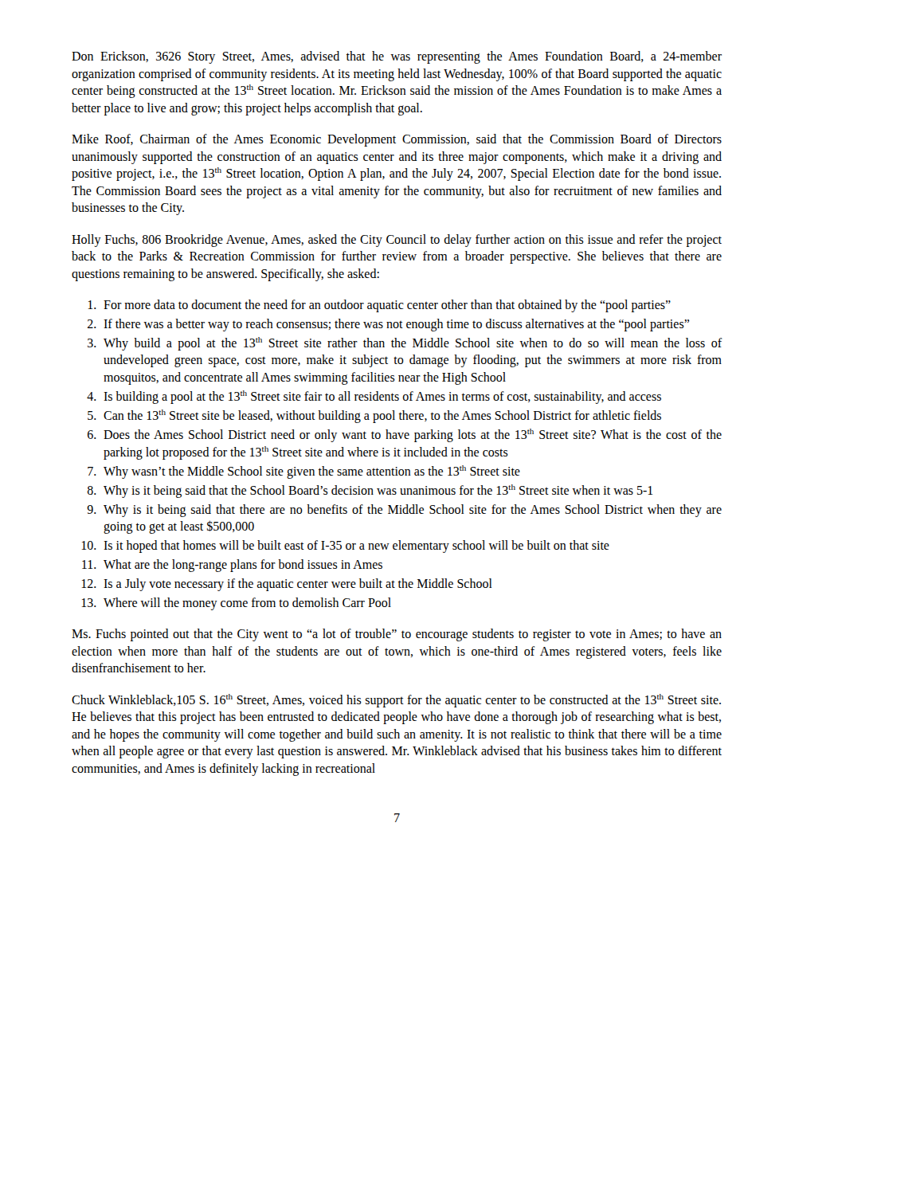Don Erickson, 3626 Story Street, Ames, advised that he was representing the Ames Foundation Board, a 24-member organization comprised of community residents. At its meeting held last Wednesday, 100% of that Board supported the aquatic center being constructed at the 13th Street location. Mr. Erickson said the mission of the Ames Foundation is to make Ames a better place to live and grow; this project helps accomplish that goal.
Mike Roof, Chairman of the Ames Economic Development Commission, said that the Commission Board of Directors unanimously supported the construction of an aquatics center and its three major components, which make it a driving and positive project, i.e., the 13th Street location, Option A plan, and the July 24, 2007, Special Election date for the bond issue. The Commission Board sees the project as a vital amenity for the community, but also for recruitment of new families and businesses to the City.
Holly Fuchs, 806 Brookridge Avenue, Ames, asked the City Council to delay further action on this issue and refer the project back to the Parks & Recreation Commission for further review from a broader perspective. She believes that there are questions remaining to be answered. Specifically, she asked:
For more data to document the need for an outdoor aquatic center other than that obtained by the “pool parties”
If there was a better way to reach consensus; there was not enough time to discuss alternatives at the “pool parties”
Why build a pool at the 13th Street site rather than the Middle School site when to do so will mean the loss of undeveloped green space, cost more, make it subject to damage by flooding, put the swimmers at more risk from mosquitos, and concentrate all Ames swimming facilities near the High School
Is building a pool at the 13th Street site fair to all residents of Ames in terms of cost, sustainability, and access
Can the 13th Street site be leased, without building a pool there, to the Ames School District for athletic fields
Does the Ames School District need or only want to have parking lots at the 13th Street site? What is the cost of the parking lot proposed for the 13th Street site and where is it included in the costs
Why wasn’t the Middle School site given the same attention as the 13th Street site
Why is it being said that the School Board’s decision was unanimous for the 13th Street site when it was 5-1
Why is it being said that there are no benefits of the Middle School site for the Ames School District when they are going to get at least $500,000
Is it hoped that homes will be built east of I-35 or a new elementary school will be built on that site
What are the long-range plans for bond issues in Ames
Is a July vote necessary if the aquatic center were built at the Middle School
Where will the money come from to demolish Carr Pool
Ms. Fuchs pointed out that the City went to “a lot of trouble” to encourage students to register to vote in Ames; to have an election when more than half of the students are out of town, which is one-third of Ames registered voters, feels like disenfranchisement to her.
Chuck Winkleblack,105 S. 16th Street, Ames, voiced his support for the aquatic center to be constructed at the 13th Street site. He believes that this project has been entrusted to dedicated people who have done a thorough job of researching what is best, and he hopes the community will come together and build such an amenity. It is not realistic to think that there will be a time when all people agree or that every last question is answered. Mr. Winkleblack advised that his business takes him to different communities, and Ames is definitely lacking in recreational
7